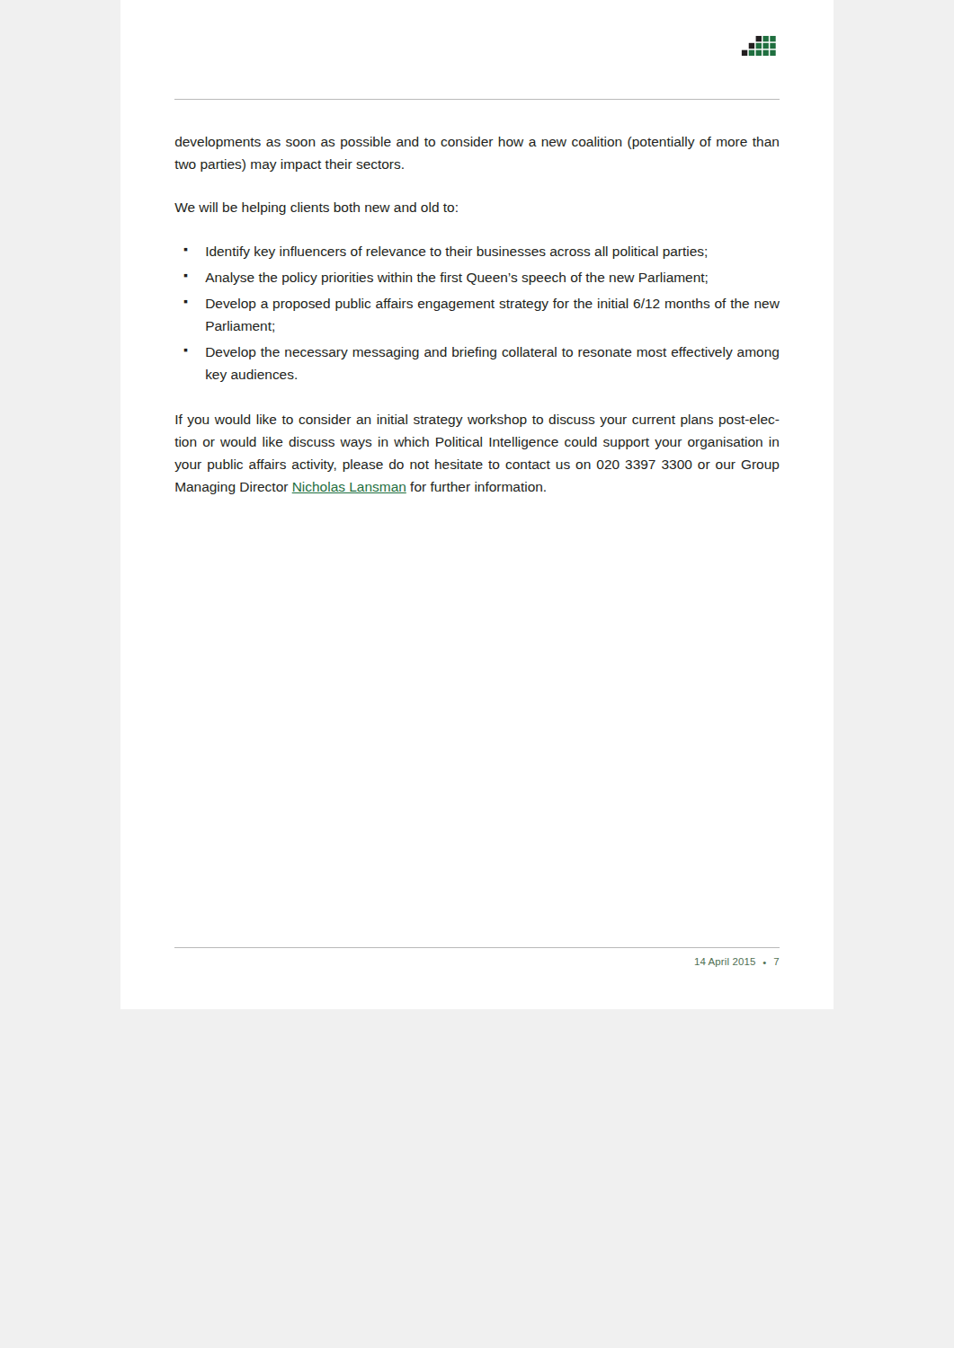developments as soon as possible and to consider how a new coalition (potentially of more than two parties) may impact their sectors.
We will be helping clients both new and old to:
Identify key influencers of relevance to their businesses across all political parties;
Analyse the policy priorities within the first Queen’s speech of the new Parliament;
Develop a proposed public affairs engagement strategy for the initial 6/12 months of the new Parliament;
Develop the necessary messaging and briefing collateral to resonate most effectively among key audiences.
If you would like to consider an initial strategy workshop to discuss your current plans post-election or would like discuss ways in which Political Intelligence could support your organisation in your public affairs activity, please do not hesitate to contact us on 020 3397 3300 or our Group Managing Director Nicholas Lansman for further information.
14 April 2015 • 7